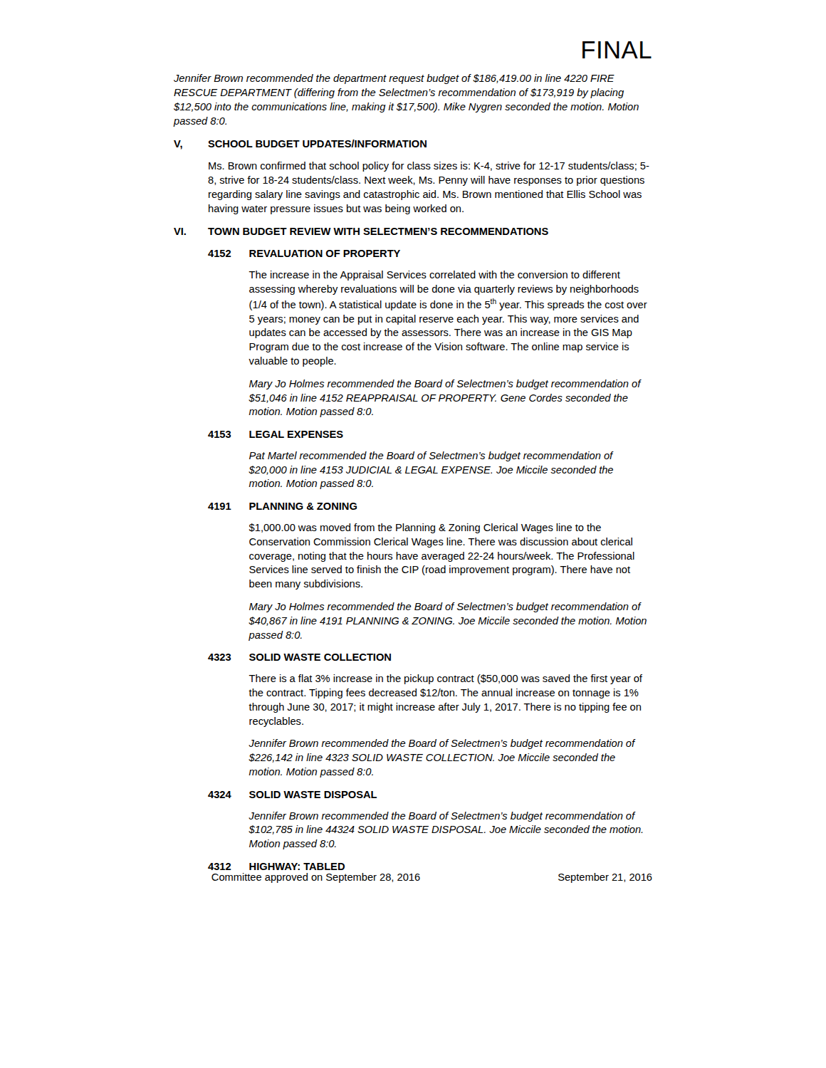FINAL
Jennifer Brown recommended the department request budget of $186,419.00 in line 4220 FIRE RESCUE DEPARTMENT (differing from the Selectmen’s recommendation of $173,919 by placing $12,500 into the communications line, making it $17,500). Mike Nygren seconded the motion. Motion passed 8:0.
V, School Budget Updates/Information
Ms. Brown confirmed that school policy for class sizes is: K-4, strive for 12-17 students/class; 5-8, strive for 18-24 students/class. Next week, Ms. Penny will have responses to prior questions regarding salary line savings and catastrophic aid. Ms. Brown mentioned that Ellis School was having water pressure issues but was being worked on.
VI. Town Budget Review with Selectmen’s Recommendations
4152 Revaluation of Property
The increase in the Appraisal Services correlated with the conversion to different assessing whereby revaluations will be done via quarterly reviews by neighborhoods (1/4 of the town). A statistical update is done in the 5th year. This spreads the cost over 5 years; money can be put in capital reserve each year. This way, more services and updates can be accessed by the assessors. There was an increase in the GIS Map Program due to the cost increase of the Vision software. The online map service is valuable to people.
Mary Jo Holmes recommended the Board of Selectmen’s budget recommendation of $51,046 in line 4152 REAPPRAISAL OF PROPERTY. Gene Cordes seconded the motion. Motion passed 8:0.
4153 Legal Expenses
Pat Martel recommended the Board of Selectmen’s budget recommendation of $20,000 in line 4153 JUDICIAL & LEGAL EXPENSE. Joe Miccile seconded the motion. Motion passed 8:0.
4191 Planning & Zoning
$1,000.00 was moved from the Planning & Zoning Clerical Wages line to the Conservation Commission Clerical Wages line. There was discussion about clerical coverage, noting that the hours have averaged 22-24 hours/week. The Professional Services line served to finish the CIP (road improvement program). There have not been many subdivisions.
Mary Jo Holmes recommended the Board of Selectmen’s budget recommendation of $40,867 in line 4191 PLANNING & ZONING. Joe Miccile seconded the motion. Motion passed 8:0.
4323 Solid Waste Collection
There is a flat 3% increase in the pickup contract ($50,000 was saved the first year of the contract. Tipping fees decreased $12/ton. The annual increase on tonnage is 1% through June 30, 2017; it might increase after July 1, 2017. There is no tipping fee on recyclables.
Jennifer Brown recommended the Board of Selectmen’s budget recommendation of $226,142 in line 4323 SOLID WASTE COLLECTION. Joe Miccile seconded the motion. Motion passed 8:0.
4324 Solid Waste Disposal
Jennifer Brown recommended the Board of Selectmen’s budget recommendation of $102,785 in line 44324 SOLID WASTE DISPOSAL. Joe Miccile seconded the motion. Motion passed 8:0.
4312 Highway: Tabled
Committee approved on September 28, 2016 September 21, 2016